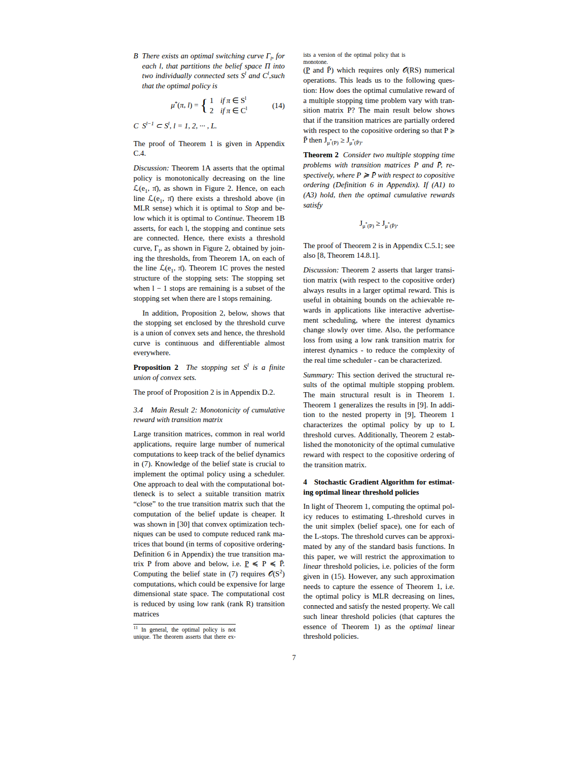B There exists an optimal switching curve Γl, for each l, that partitions the belief space Π into two individually connected sets Sl and Cl,such that the optimal policy is
μ*(π, l) = { 1 if π ∈ Sl 2 if π ∈ Cl (14)
C Sl−1 ⊂ Sl, l = 1, 2, ··· , L.
The proof of Theorem 1 is given in Appendix C.4.
Discussion: Theorem 1A asserts that the optimal policy is monotonically decreasing on the line ℒ(e1, π̄), as shown in Figure 2. Hence, on each line ℒ(e1, π̄) there exists a threshold above (in MLR sense) which it is optimal to Stop and below which it is optimal to Continue. Theorem 1B asserts, for each l, the stopping and continue sets are connected. Hence, there exists a threshold curve, Γl, as shown in Figure 2, obtained by joining the thresholds, from Theorem 1A, on each of the line ℒ(e1, π̄). Theorem 1C proves the nested structure of the stopping sets: The stopping set when l − 1 stops are remaining is a subset of the stopping set when there are l stops remaining.
In addition, Proposition 2, below, shows that the stopping set enclosed by the threshold curve is a union of convex sets and hence, the threshold curve is continuous and differentiable almost everywhere.
Proposition 2 The stopping set Sl is a finite union of convex sets.
The proof of Proposition 2 is in Appendix D.2.
3.4 Main Result 2: Monotonicity of cumulative reward with transition matrix
Large transition matrices, common in real world applications, require large number of numerical computations to keep track of the belief dynamics in (7). Knowledge of the belief state is crucial to implement the optimal policy using a scheduler. One approach to deal with the computational bottleneck is to select a suitable transition matrix “close” to the true transition matrix such that the computation of the belief update is cheaper. It was shown in [30] that convex optimization techniques can be used to compute reduced rank matrices that bound (in terms of copositive ordering- Definition 6 in Appendix) the true transition matrix P from above and below, i.e. P ≼ P ≼ P̄. Computing the belief state in (7) requires 𝒪(S2) computations, which could be expensive for large dimensional state space. The computational cost is reduced by using low rank (rank R) transition matrices
11 In general, the optimal policy is not unique. The theorem asserts that there exists a version of the optimal policy that is monotone.
(P and P̄) which requires only 𝒪(RS) numerical operations. This leads us to the following question: How does the optimal cumulative reward of a multiple stopping time problem vary with transition matrix P? The main result below shows that if the transition matrices are partially ordered with respect to the copositive ordering so that P ≽ P̄ then Jμ*(P) ≥ Jμ*(P̄).
Theorem 2 Consider two multiple stopping time problems with transition matrices P and P̄, respectively, where P ≽ P̄ with respect to copositive ordering (Definition 6 in Appendix). If (A1) to (A3) hold, then the optimal cumulative rewards satisfy
Jμ*(P) ≥ Jμ*(P̄).
The proof of Theorem 2 is in Appendix C.5.1; see also [8, Theorem 14.8.1].
Discussion: Theorem 2 asserts that larger transition matrix (with respect to the copositive order) always results in a larger optimal reward. This is useful in obtaining bounds on the achievable rewards in applications like interactive advertisement scheduling, where the interest dynamics change slowly over time. Also, the performance loss from using a low rank transition matrix for interest dynamics - to reduce the complexity of the real time scheduler - can be characterized.
Summary: This section derived the structural results of the optimal multiple stopping problem. The main structural result is in Theorem 1. Theorem 1 generalizes the results in [9]. In addition to the nested property in [9], Theorem 1 characterizes the optimal policy by up to L threshold curves. Additionally, Theorem 2 established the monotonicity of the optimal cumulative reward with respect to the copositive ordering of the transition matrix.
4 Stochastic Gradient Algorithm for estimating optimal linear threshold policies
In light of Theorem 1, computing the optimal policy reduces to estimating L-threshold curves in the unit simplex (belief space), one for each of the L-stops. The threshold curves can be approximated by any of the standard basis functions. In this paper, we will restrict the approximation to linear threshold policies, i.e. policies of the form given in (15). However, any such approximation needs to capture the essence of Theorem 1, i.e. the optimal policy is MLR decreasing on lines, connected and satisfy the nested property. We call such linear threshold policies (that captures the essence of Theorem 1) as the optimal linear threshold policies.
7